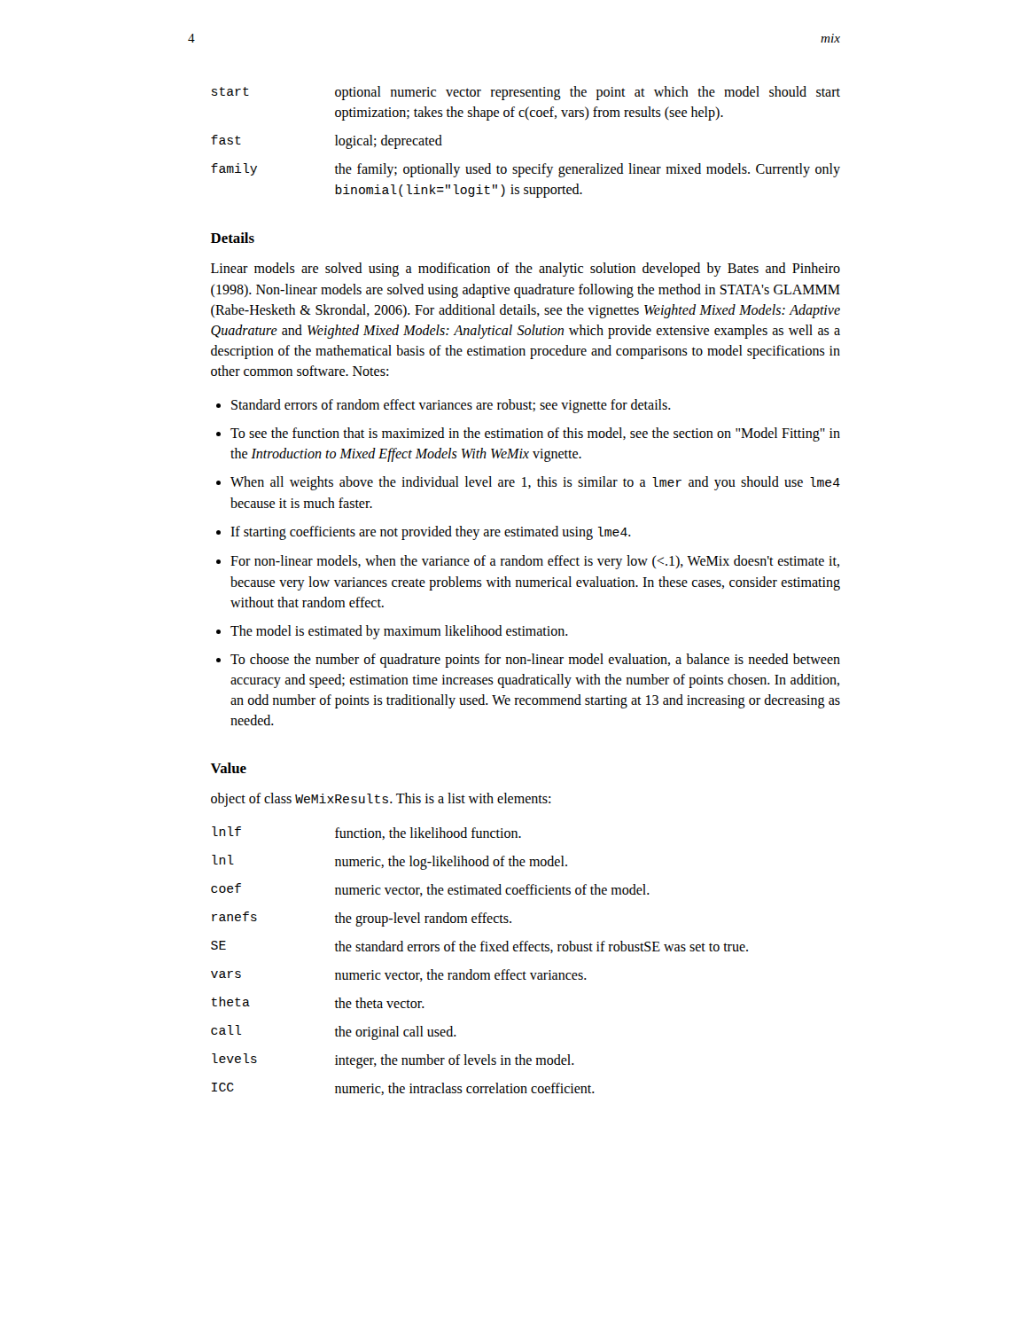4 mix
start
optional numeric vector representing the point at which the model should start optimization; takes the shape of c(coef, vars) from results (see help).
fast
logical; deprecated
family
the family; optionally used to specify generalized linear mixed models. Currently only binomial(link="logit") is supported.
Details
Linear models are solved using a modification of the analytic solution developed by Bates and Pinheiro (1998). Non-linear models are solved using adaptive quadrature following the method in STATA's GLAMMM (Rabe-Hesketh & Skrondal, 2006). For additional details, see the vignettes Weighted Mixed Models: Adaptive Quadrature and Weighted Mixed Models: Analytical Solution which provide extensive examples as well as a description of the mathematical basis of the estimation procedure and comparisons to model specifications in other common software. Notes:
Standard errors of random effect variances are robust; see vignette for details.
To see the function that is maximized in the estimation of this model, see the section on "Model Fitting" in the Introduction to Mixed Effect Models With WeMix vignette.
When all weights above the individual level are 1, this is similar to a lmer and you should use lme4 because it is much faster.
If starting coefficients are not provided they are estimated using lme4.
For non-linear models, when the variance of a random effect is very low (<.1), WeMix doesn't estimate it, because very low variances create problems with numerical evaluation. In these cases, consider estimating without that random effect.
The model is estimated by maximum likelihood estimation.
To choose the number of quadrature points for non-linear model evaluation, a balance is needed between accuracy and speed; estimation time increases quadratically with the number of points chosen. In addition, an odd number of points is traditionally used. We recommend starting at 13 and increasing or decreasing as needed.
Value
object of class WeMixResults. This is a list with elements:
lnlf
function, the likelihood function.
lnl
numeric, the log-likelihood of the model.
coef
numeric vector, the estimated coefficients of the model.
ranefs
the group-level random effects.
SE
the standard errors of the fixed effects, robust if robustSE was set to true.
vars
numeric vector, the random effect variances.
theta
the theta vector.
call
the original call used.
levels
integer, the number of levels in the model.
ICC
numeric, the intraclass correlation coefficient.